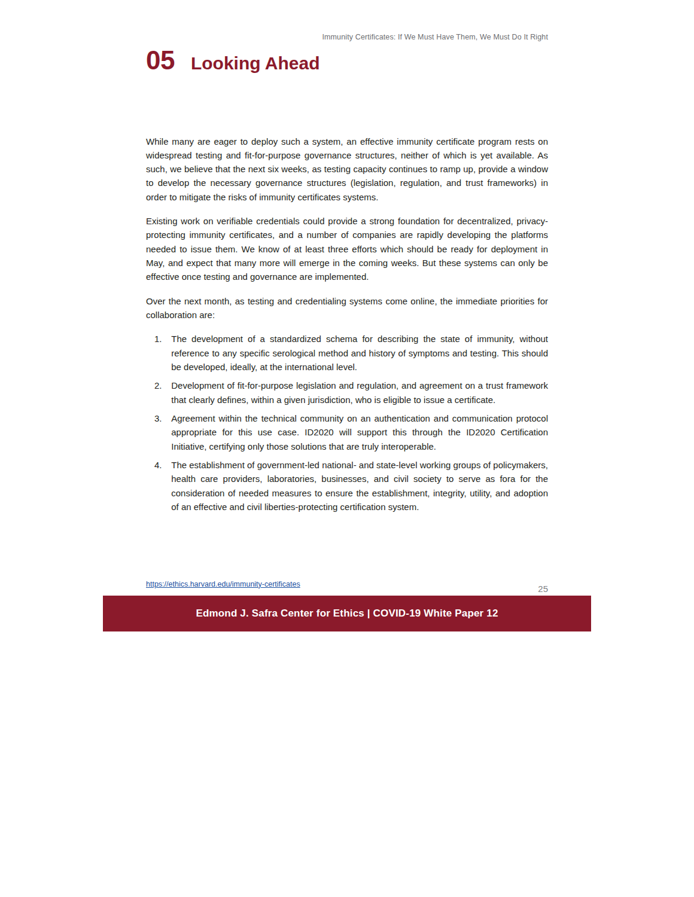Immunity Certificates: If We Must Have Them, We Must Do It Right
05 Looking Ahead
While many are eager to deploy such a system, an effective immunity certificate program rests on widespread testing and fit-for-purpose governance structures, neither of which is yet available. As such, we believe that the next six weeks, as testing capacity continues to ramp up, provide a window to develop the necessary governance structures (legislation, regulation, and trust frameworks) in order to mitigate the risks of immunity certificates systems.
Existing work on verifiable credentials could provide a strong foundation for decentralized, privacy-protecting immunity certificates, and a number of companies are rapidly developing the platforms needed to issue them. We know of at least three efforts which should be ready for deployment in May, and expect that many more will emerge in the coming weeks. But these systems can only be effective once testing and governance are implemented.
Over the next month, as testing and credentialing systems come online, the immediate priorities for collaboration are:
The development of a standardized schema for describing the state of immunity, without reference to any specific serological method and history of symptoms and testing. This should be developed, ideally, at the international level.
Development of fit-for-purpose legislation and regulation, and agreement on a trust framework that clearly defines, within a given jurisdiction, who is eligible to issue a certificate.
Agreement within the technical community on an authentication and communication protocol appropriate for this use case. ID2020 will support this through the ID2020 Certification Initiative, certifying only those solutions that are truly interoperable.
The establishment of government-led national- and state-level working groups of policymakers, health care providers, laboratories, businesses, and civil society to serve as fora for the consideration of needed measures to ensure the establishment, integrity, utility, and adoption of an effective and civil liberties-protecting certification system.
https://ethics.harvard.edu/immunity-certificates
25
Edmond J. Safra Center for Ethics | COVID-19 White Paper 12